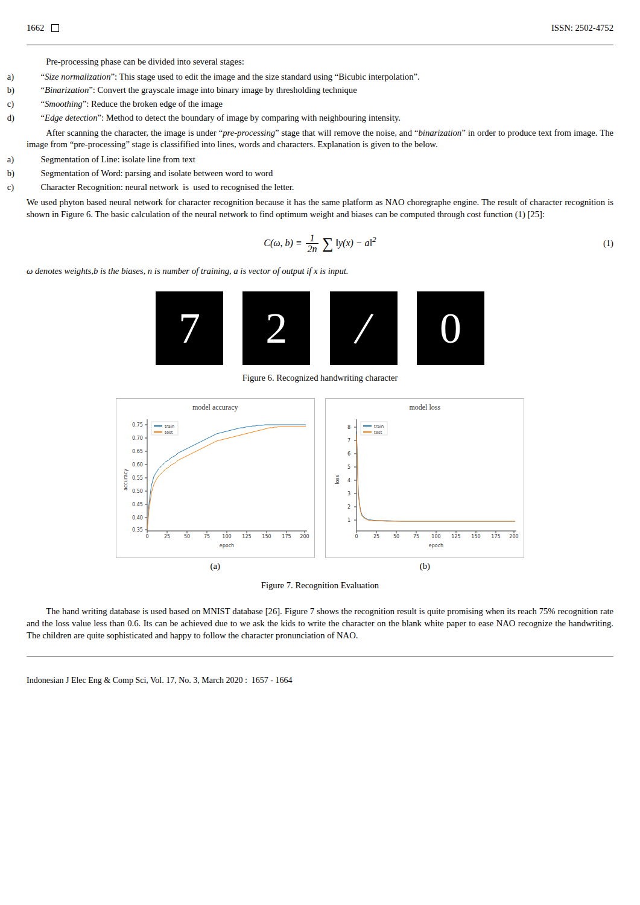1662
ISSN: 2502-4752
Pre-processing phase can be divided into several stages:
a)“Size normalization”: This stage used to edit the image and the size standard using “Bicubic interpolation”.
b)“Binarization”: Convert the grayscale image into binary image by thresholding technique
c)“Smoothing”: Reduce the broken edge of the image
d)“Edge detection”: Method to detect the boundary of image by comparing with neighbouring intensity.
After scanning the character, the image is under “pre-processing” stage that will remove the noise, and “binarization” in order to produce text from image. The image from “pre-processing” stage is classifified into lines, words and characters. Explanation is given to the below.
a) Segmentation of Line: isolate line from text
b) Segmentation of Word: parsing and isolate between word to word
c) Character Recognition: neural network is used to recognised the letter.
We used phyton based neural network for character recognition because it has the same platform as NAO choregraphe engine. The result of character recognition is shown in Figure 6. The basic calculation of the neural network to find optimum weight and biases can be computed through cost function (1) [25]:
C(ω, b) ≡ 12n ∑ ‖y(x) − a‖2 (1)
ω denotes weights,b is the biases, n is number of training, a is vector of output if x is input.
7
2
/
0
Figure 6. Recognized handwriting character
model accuracy
0.75 0.70 0.65 0.60 0.55 0.50 0.45 0.40 0.35 0 25 50 75 100 125 150 175 200 train test accuracy epoch
model loss
8 7 6 5 4 3 2 1 0 25 50 75 100 125 150 175 200 train test loss epoch
(a)
(b)
Figure 7. Recognition Evaluation
The hand writing database is used based on MNIST database [26]. Figure 7 shows the recognition result is quite promising when its reach 75% recognition rate and the loss value less than 0.6. Its can be achieved due to we ask the kids to write the character on the blank white paper to ease NAO recognize the handwriting. The children are quite sophisticated and happy to follow the character pronunciation of NAO.
Indonesian J Elec Eng & Comp Sci, Vol. 17, No. 3, March 2020 : 1657 - 1664